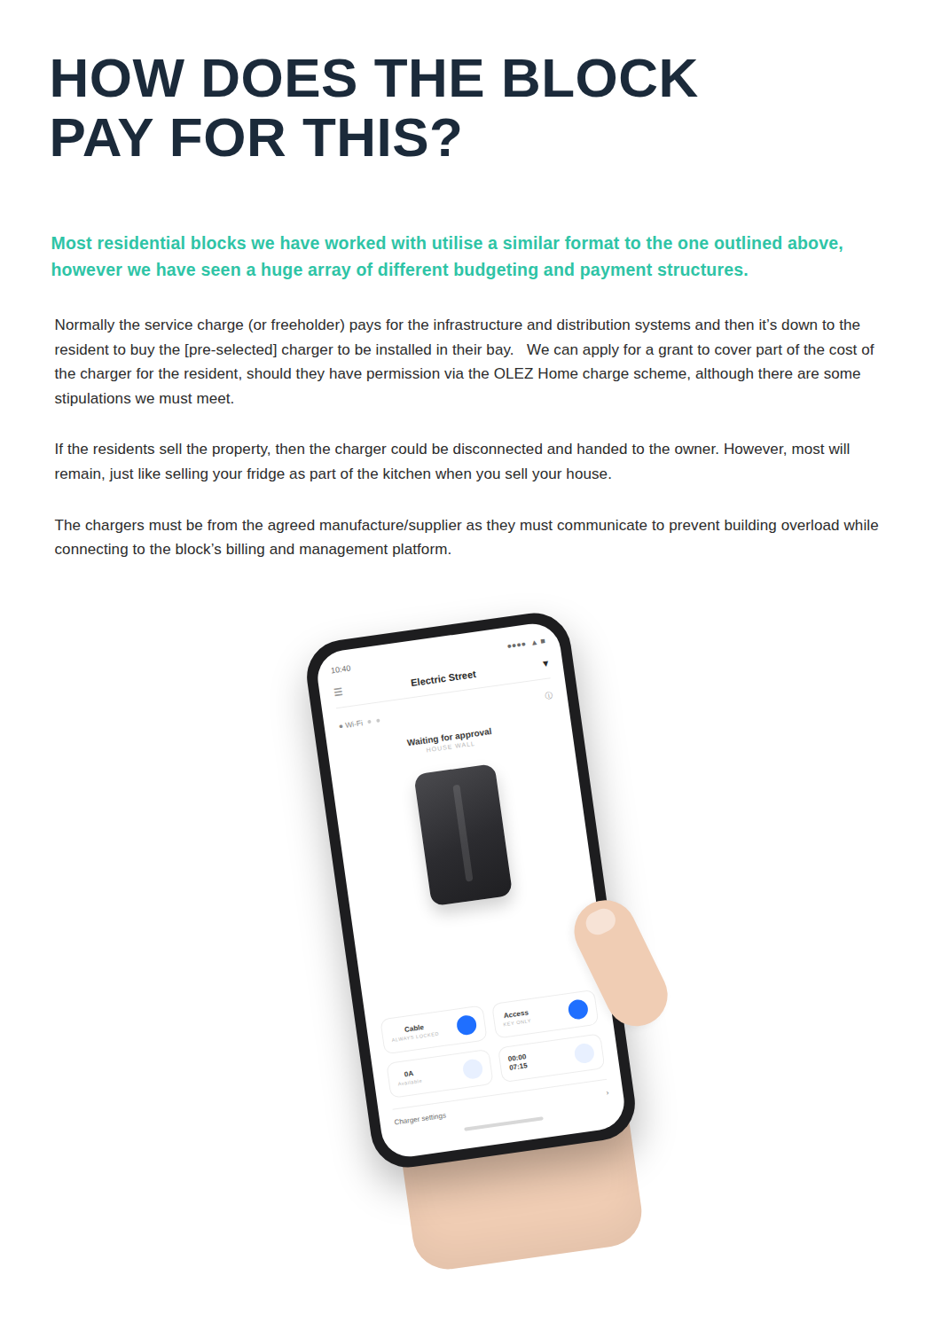How does the block
pay for this?
Most residential blocks we have worked with utilise a similar format to the one outlined above, however we have seen a huge array of different budgeting and payment structures.
Normally the service charge (or freeholder) pays for the infrastructure and distribution systems and then it’s down to the resident to buy the [pre-selected] charger to be installed in their bay. We can apply for a grant to cover part of the cost of the charger for the resident, should they have permission via the OLEZ Home charge scheme, although there are some stipulations we must meet.
If the residents sell the property, then the charger could be disconnected and handed to the owner. However, most will remain, just like selling your fridge as part of the kitchen when you sell your house.
The chargers must be from the agreed manufacture/supplier as they must communicate to prevent building overload while connecting to the block’s billing and management platform.
10:40 ●●●● ▲ ■
☰ Electric Street ▾
● Wi-Fi ⓘ
Waiting for approval
HOUSE WALL
CableALWAYS LOCKED
AccessKEY ONLY
0AAvailable
00:00
07:15
Charger settings ›